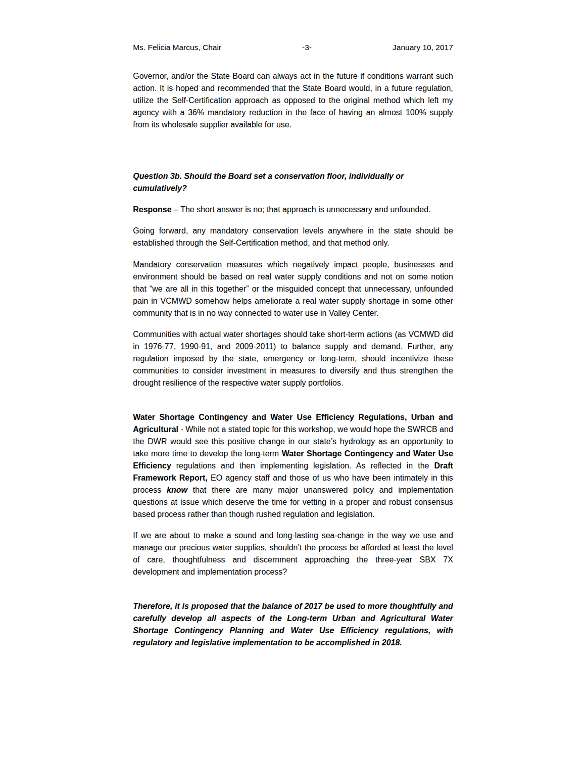Ms. Felicia Marcus, Chair
-3-
January 10, 2017
Governor, and/or the State Board can always act in the future if conditions warrant such action. It is hoped and recommended that the State Board would, in a future regulation, utilize the Self-Certification approach as opposed to the original method which left my agency with a 36% mandatory reduction in the face of having an almost 100% supply from its wholesale supplier available for use.
Question 3b. Should the Board set a conservation floor, individually or cumulatively?
Response – The short answer is no; that approach is unnecessary and unfounded.
Going forward, any mandatory conservation levels anywhere in the state should be established through the Self-Certification method, and that method only.
Mandatory conservation measures which negatively impact people, businesses and environment should be based on real water supply conditions and not on some notion that “we are all in this together” or the misguided concept that unnecessary, unfounded pain in VCMWD somehow helps ameliorate a real water supply shortage in some other community that is in no way connected to water use in Valley Center.
Communities with actual water shortages should take short-term actions (as VCMWD did in 1976-77, 1990-91, and 2009-2011) to balance supply and demand. Further, any regulation imposed by the state, emergency or long-term, should incentivize these communities to consider investment in measures to diversify and thus strengthen the drought resilience of the respective water supply portfolios.
Water Shortage Contingency and Water Use Efficiency Regulations, Urban and Agricultural - While not a stated topic for this workshop, we would hope the SWRCB and the DWR would see this positive change in our state’s hydrology as an opportunity to take more time to develop the long-term Water Shortage Contingency and Water Use Efficiency regulations and then implementing legislation. As reflected in the Draft Framework Report, EO agency staff and those of us who have been intimately in this process know that there are many major unanswered policy and implementation questions at issue which deserve the time for vetting in a proper and robust consensus based process rather than though rushed regulation and legislation.
If we are about to make a sound and long-lasting sea-change in the way we use and manage our precious water supplies, shouldn’t the process be afforded at least the level of care, thoughtfulness and discernment approaching the three-year SBX 7X development and implementation process?
Therefore, it is proposed that the balance of 2017 be used to more thoughtfully and carefully develop all aspects of the Long-term Urban and Agricultural Water Shortage Contingency Planning and Water Use Efficiency regulations, with regulatory and legislative implementation to be accomplished in 2018.